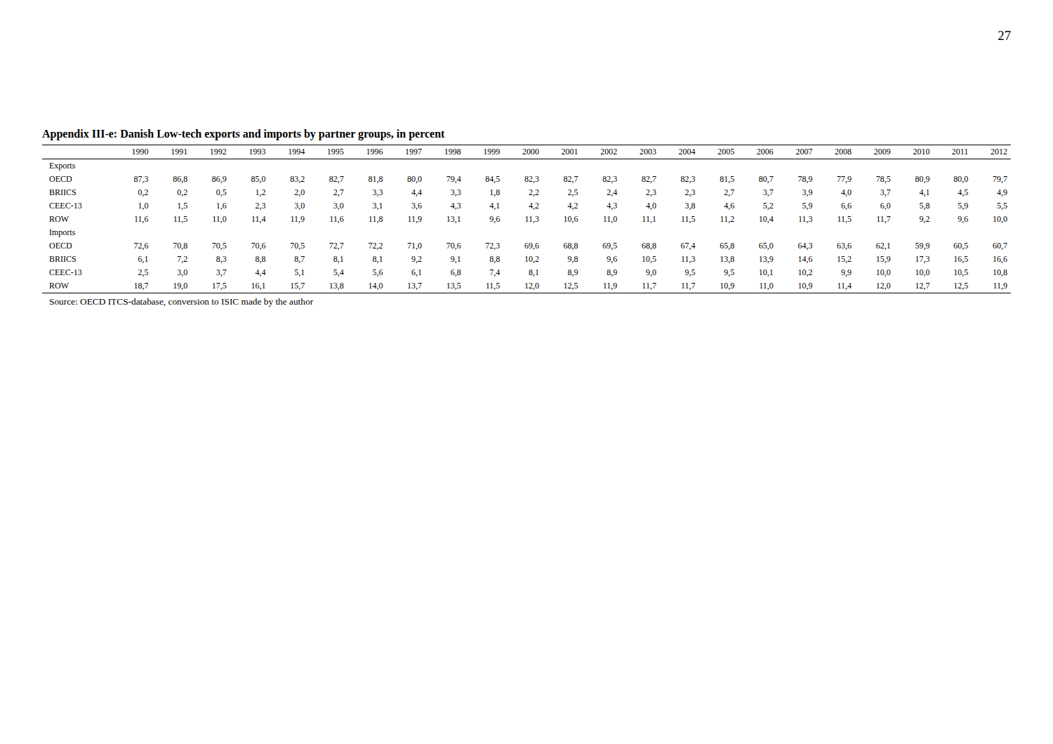27
Appendix III-e: Danish Low-tech exports and imports by partner groups, in percent
| | 1990 | 1991 | 1992 | 1993 | 1994 | 1995 | 1996 | 1997 | 1998 | 1999 | 2000 | 2001 | 2002 | 2003 | 2004 | 2005 | 2006 | 2007 | 2008 | 2009 | 2010 | 2011 | 2012 |
| --- | --- | --- | --- | --- | --- | --- | --- | --- | --- | --- | --- | --- | --- | --- | --- | --- | --- | --- | --- | --- | --- | --- | --- |
| Exports |
| OECD | 87,3 | 86,8 | 86,9 | 85,0 | 83,2 | 82,7 | 81,8 | 80,0 | 79,4 | 84,5 | 82,3 | 82,7 | 82,3 | 82,7 | 82,3 | 81,5 | 80,7 | 78,9 | 77,9 | 78,5 | 80,9 | 80,0 | 79,7 |
| BRIICS | 0,2 | 0,2 | 0,5 | 1,2 | 2,0 | 2,7 | 3,3 | 4,4 | 3,3 | 1,8 | 2,2 | 2,5 | 2,4 | 2,3 | 2,3 | 2,7 | 3,7 | 3,9 | 4,0 | 3,7 | 4,1 | 4,5 | 4,9 |
| CEEC-13 | 1,0 | 1,5 | 1,6 | 2,3 | 3,0 | 3,0 | 3,1 | 3,6 | 4,3 | 4,1 | 4,2 | 4,2 | 4,3 | 4,0 | 3,8 | 4,6 | 5,2 | 5,9 | 6,6 | 6,0 | 5,8 | 5,9 | 5,5 |
| ROW | 11,6 | 11,5 | 11,0 | 11,4 | 11,9 | 11,6 | 11,8 | 11,9 | 13,1 | 9,6 | 11,3 | 10,6 | 11,0 | 11,1 | 11,5 | 11,2 | 10,4 | 11,3 | 11,5 | 11,7 | 9,2 | 9,6 | 10,0 |
| Imports |
| OECD | 72,6 | 70,8 | 70,5 | 70,6 | 70,5 | 72,7 | 72,2 | 71,0 | 70,6 | 72,3 | 69,6 | 68,8 | 69,5 | 68,8 | 67,4 | 65,8 | 65,0 | 64,3 | 63,6 | 62,1 | 59,9 | 60,5 | 60,7 |
| BRIICS | 6,1 | 7,2 | 8,3 | 8,8 | 8,7 | 8,1 | 8,1 | 9,2 | 9,1 | 8,8 | 10,2 | 9,8 | 9,6 | 10,5 | 11,3 | 13,8 | 13,9 | 14,6 | 15,2 | 15,9 | 17,3 | 16,5 | 16,6 |
| CEEC-13 | 2,5 | 3,0 | 3,7 | 4,4 | 5,1 | 5,4 | 5,6 | 6,1 | 6,8 | 7,4 | 8,1 | 8,9 | 8,9 | 9,0 | 9,5 | 9,5 | 10,1 | 10,2 | 9,9 | 10,0 | 10,0 | 10,5 | 10,8 |
| ROW | 18,7 | 19,0 | 17,5 | 16,1 | 15,7 | 13,8 | 14,0 | 13,7 | 13,5 | 11,5 | 12,0 | 12,5 | 11,9 | 11,7 | 11,7 | 10,9 | 11,0 | 10,9 | 11,4 | 12,0 | 12,7 | 12,5 | 11,9 |
Source: OECD ITCS-database, conversion to ISIC made by the author